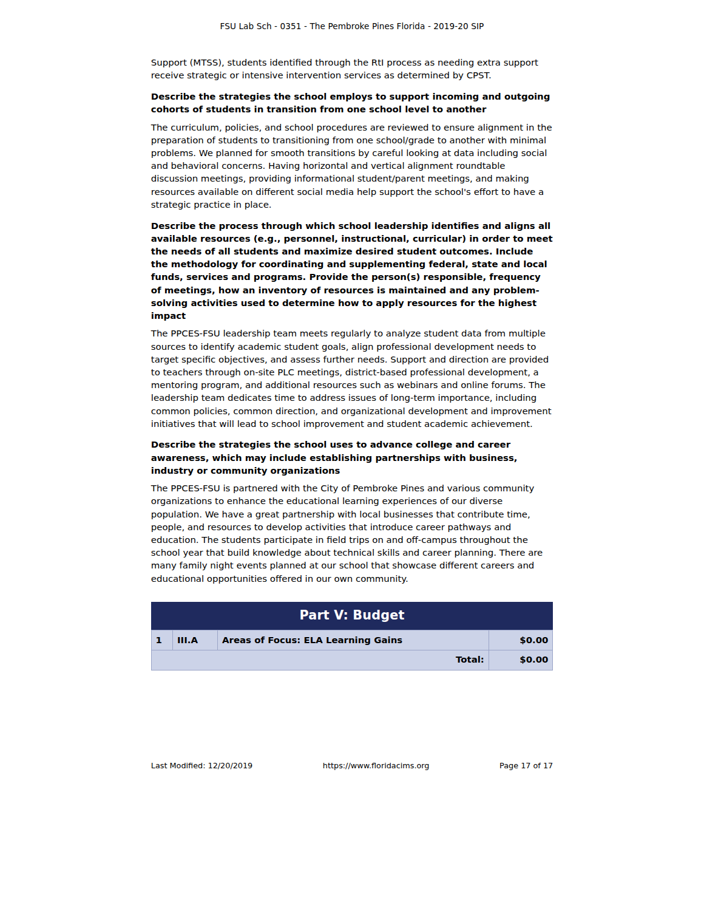FSU Lab Sch - 0351 - The Pembroke Pines Florida - 2019-20 SIP
Support (MTSS), students identified through the RtI process as needing extra support receive strategic or intensive intervention services as determined by CPST.
Describe the strategies the school employs to support incoming and outgoing cohorts of students in transition from one school level to another
The curriculum, policies, and school procedures are reviewed to ensure alignment in the preparation of students to transitioning from one school/grade to another with minimal problems. We planned for smooth transitions by careful looking at data including social and behavioral concerns. Having horizontal and vertical alignment roundtable discussion meetings, providing informational student/parent meetings, and making resources available on different social media help support the school's effort to have a strategic practice in place.
Describe the process through which school leadership identifies and aligns all available resources (e.g., personnel, instructional, curricular) in order to meet the needs of all students and maximize desired student outcomes. Include the methodology for coordinating and supplementing federal, state and local funds, services and programs. Provide the person(s) responsible, frequency of meetings, how an inventory of resources is maintained and any problem-solving activities used to determine how to apply resources for the highest impact
The PPCES-FSU leadership team meets regularly to analyze student data from multiple sources to identify academic student goals, align professional development needs to target specific objectives, and assess further needs. Support and direction are provided to teachers through on-site PLC meetings, district-based professional development, a mentoring program, and additional resources such as webinars and online forums. The leadership team dedicates time to address issues of long-term importance, including common policies, common direction, and organizational development and improvement initiatives that will lead to school improvement and student academic achievement.
Describe the strategies the school uses to advance college and career awareness, which may include establishing partnerships with business, industry or community organizations
The PPCES-FSU is partnered with the City of Pembroke Pines and various community organizations to enhance the educational learning experiences of our diverse population. We have a great partnership with local businesses that contribute time, people, and resources to develop activities that introduce career pathways and education. The students participate in field trips on and off-campus throughout the school year that build knowledge about technical skills and career planning. There are many family night events planned at our school that showcase different careers and educational opportunities offered in our own community.
Part V: Budget
| 1 | III.A | Areas of Focus: ELA Learning Gains | $0.00 |
| Total: | $0.00 |
Last Modified: 12/20/2019
https://www.floridacims.org
Page 17 of 17